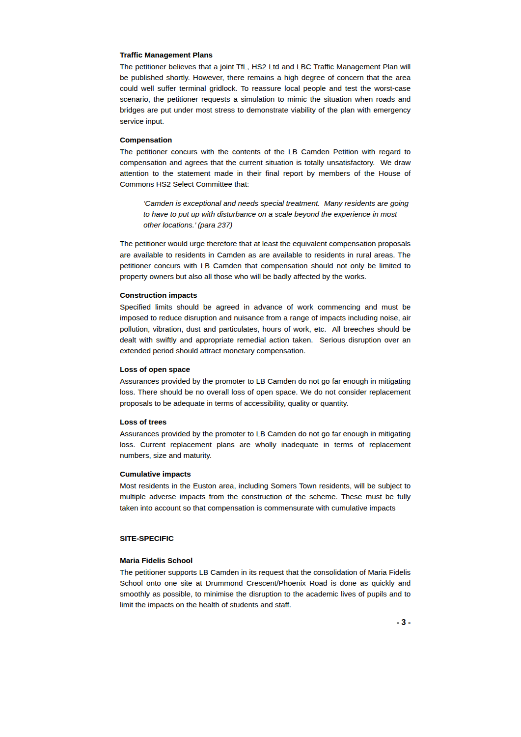Traffic Management Plans
The petitioner believes that a joint TfL, HS2 Ltd and LBC Traffic Management Plan will be published shortly. However, there remains a high degree of concern that the area could well suffer terminal gridlock. To reassure local people and test the worst-case scenario, the petitioner requests a simulation to mimic the situation when roads and bridges are put under most stress to demonstrate viability of the plan with emergency service input.
Compensation
The petitioner concurs with the contents of the LB Camden Petition with regard to compensation and agrees that the current situation is totally unsatisfactory. We draw attention to the statement made in their final report by members of the House of Commons HS2 Select Committee that:
‘Camden is exceptional and needs special treatment. Many residents are going to have to put up with disturbance on a scale beyond the experience in most other locations.’ (para 237)
The petitioner would urge therefore that at least the equivalent compensation proposals are available to residents in Camden as are available to residents in rural areas. The petitioner concurs with LB Camden that compensation should not only be limited to property owners but also all those who will be badly affected by the works.
Construction impacts
Specified limits should be agreed in advance of work commencing and must be imposed to reduce disruption and nuisance from a range of impacts including noise, air pollution, vibration, dust and particulates, hours of work, etc. All breeches should be dealt with swiftly and appropriate remedial action taken. Serious disruption over an extended period should attract monetary compensation.
Loss of open space
Assurances provided by the promoter to LB Camden do not go far enough in mitigating loss. There should be no overall loss of open space. We do not consider replacement proposals to be adequate in terms of accessibility, quality or quantity.
Loss of trees
Assurances provided by the promoter to LB Camden do not go far enough in mitigating loss. Current replacement plans are wholly inadequate in terms of replacement numbers, size and maturity.
Cumulative impacts
Most residents in the Euston area, including Somers Town residents, will be subject to multiple adverse impacts from the construction of the scheme. These must be fully taken into account so that compensation is commensurate with cumulative impacts
SITE-SPECIFIC
Maria Fidelis School
The petitioner supports LB Camden in its request that the consolidation of Maria Fidelis School onto one site at Drummond Crescent/Phoenix Road is done as quickly and smoothly as possible, to minimise the disruption to the academic lives of pupils and to limit the impacts on the health of students and staff.
- 3 -